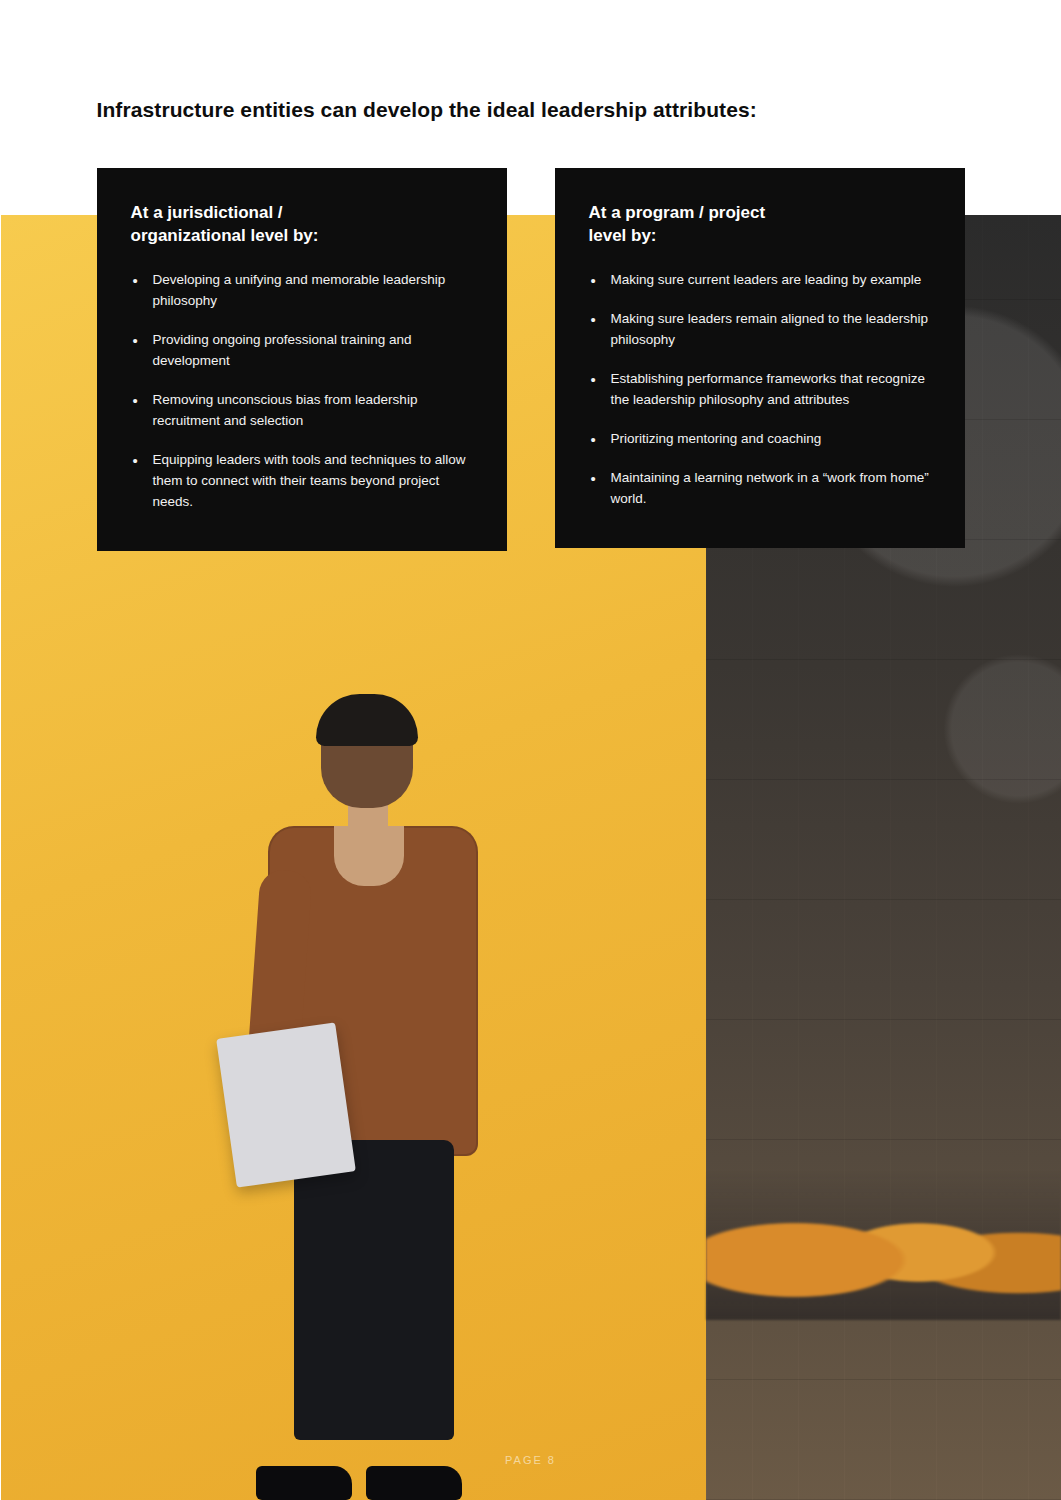Infrastructure entities can develop the ideal leadership attributes:
At a jurisdictional /
organizational level by:
Developing a unifying and memorable leadership philosophy
Providing ongoing professional training and development
Removing unconscious bias from leadership recruitment and selection
Equipping leaders with tools and techniques to allow them to connect with their teams beyond project needs.
At a program / project
level by:
Making sure current leaders are leading by example
Making sure leaders remain aligned to the leadership philosophy
Establishing performance frameworks that recognize the leadership philosophy and attributes
Prioritizing mentoring and coaching
Maintaining a learning network in a “work from home” world.
PAGE 8